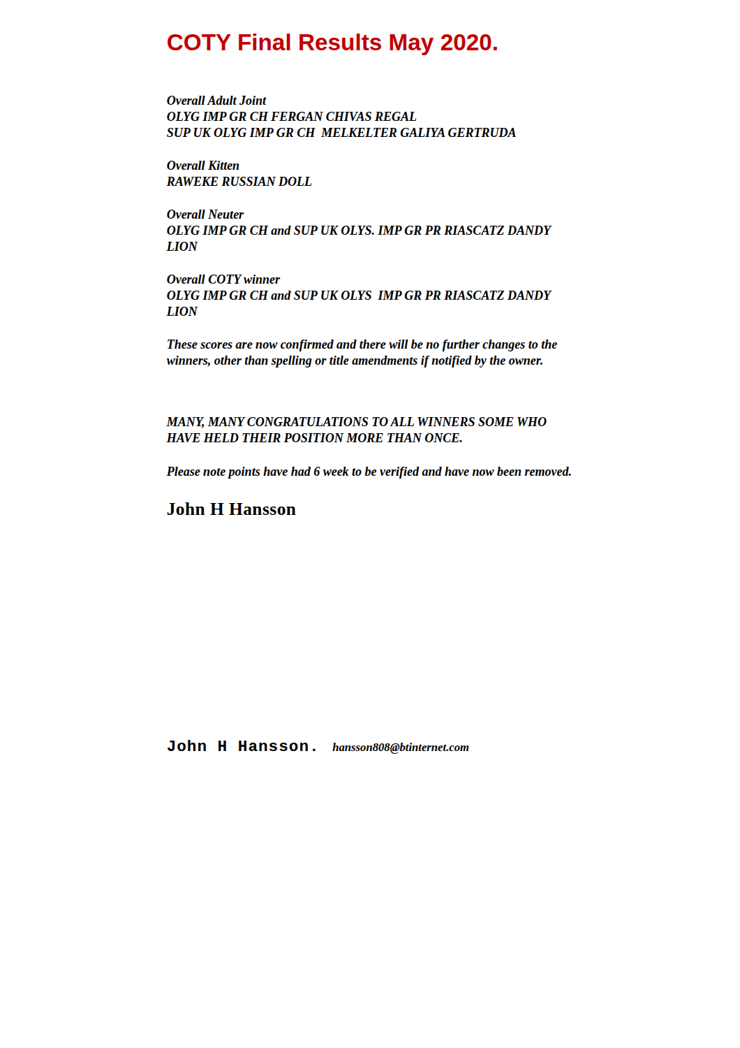COTY Final Results May 2020.
Overall Adult Joint
OLYG IMP GR CH FERGAN CHIVAS REGAL
SUP UK OLYG IMP GR CH MELKELTER GALIYA GERTRUDA
Overall Kitten
RAWEKE RUSSIAN DOLL
Overall Neuter
OLYG IMP GR CH and SUP UK OLYS. IMP GR PR RIASCATZ DANDY LION
Overall COTY winner
OLYG IMP GR CH and SUP UK OLYS IMP GR PR RIASCATZ DANDY LION
These scores are now confirmed and there will be no further changes to the winners, other than spelling or title amendments if notified by the owner.
MANY, MANY CONGRATULATIONS TO ALL WINNERS SOME WHO HAVE HELD THEIR POSITION MORE THAN ONCE.
Please note points have had 6 week to be verified and have now been removed.
John H Hansson
John H Hansson. hansson808@btinternet.com